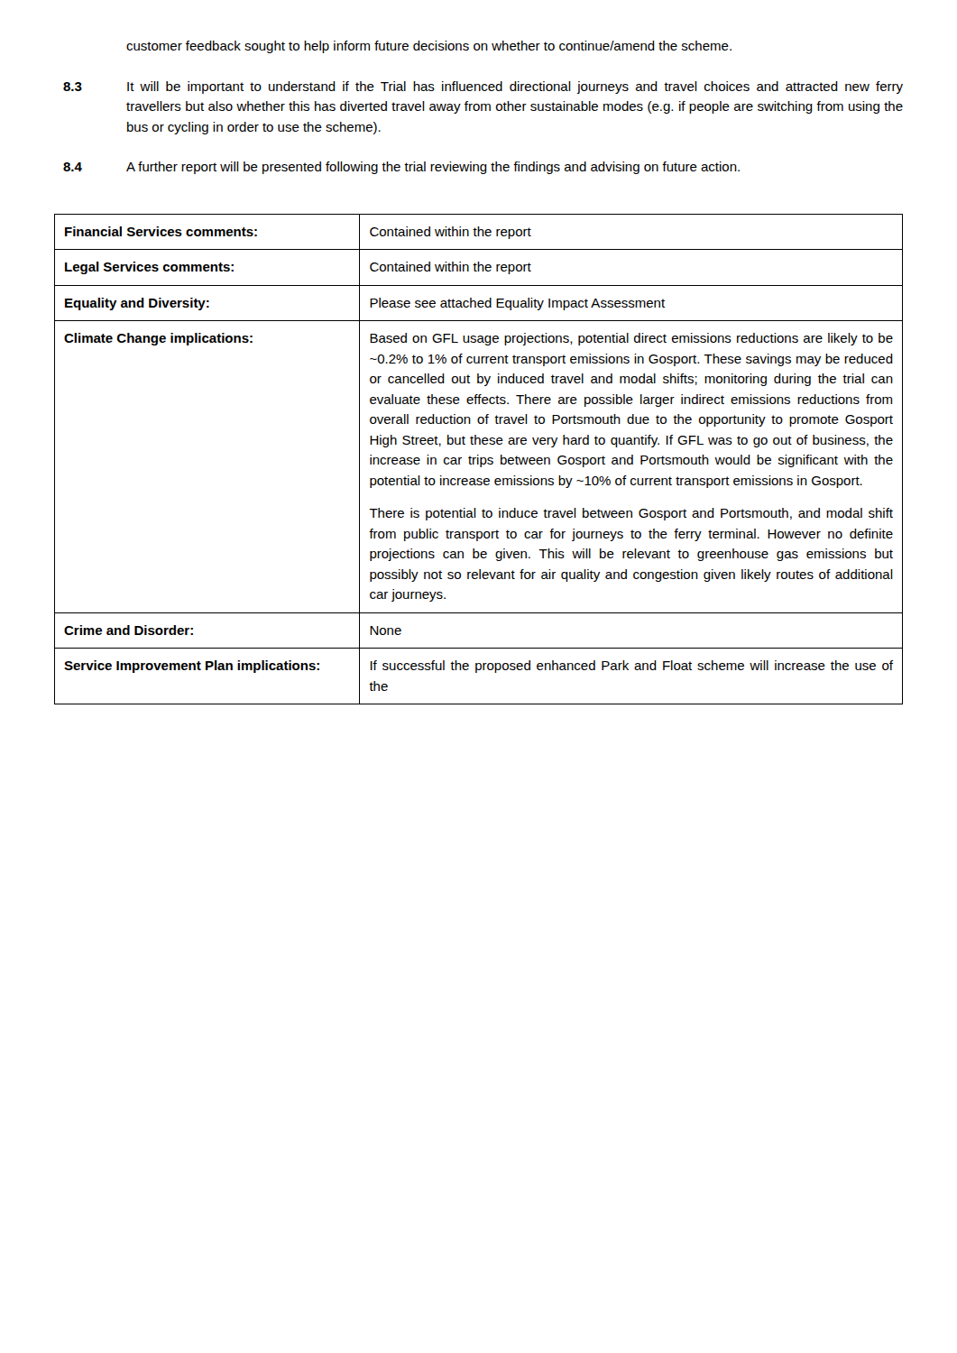customer feedback sought to help inform future decisions on whether to continue/amend the scheme.
8.3
It will be important to understand if the Trial has influenced directional journeys and travel choices and attracted new ferry travellers but also whether this has diverted travel away from other sustainable modes (e.g. if people are switching from using the bus or cycling in order to use the scheme).
8.4
A further report will be presented following the trial reviewing the findings and advising on future action.
| Financial Services comments: | Contained within the report |
| Legal Services comments: | Contained within the report |
| Equality and Diversity: | Please see attached Equality Impact Assessment |
| Climate Change implications: | Based on GFL usage projections, potential direct emissions reductions are likely to be ~0.2% to 1% of current transport emissions in Gosport. These savings may be reduced or cancelled out by induced travel and modal shifts; monitoring during the trial can evaluate these effects. There are possible larger indirect emissions reductions from overall reduction of travel to Portsmouth due to the opportunity to promote Gosport High Street, but these are very hard to quantify. If GFL was to go out of business, the increase in car trips between Gosport and Portsmouth would be significant with the potential to increase emissions by ~10% of current transport emissions in Gosport. There is potential to induce travel between Gosport and Portsmouth, and modal shift from public transport to car for journeys to the ferry terminal. However no definite projections can be given. This will be relevant to greenhouse gas emissions but possibly not so relevant for air quality and congestion given likely routes of additional car journeys. |
| Crime and Disorder: | None |
| Service Improvement Plan implications: | If successful the proposed enhanced Park and Float scheme will increase the use of the |